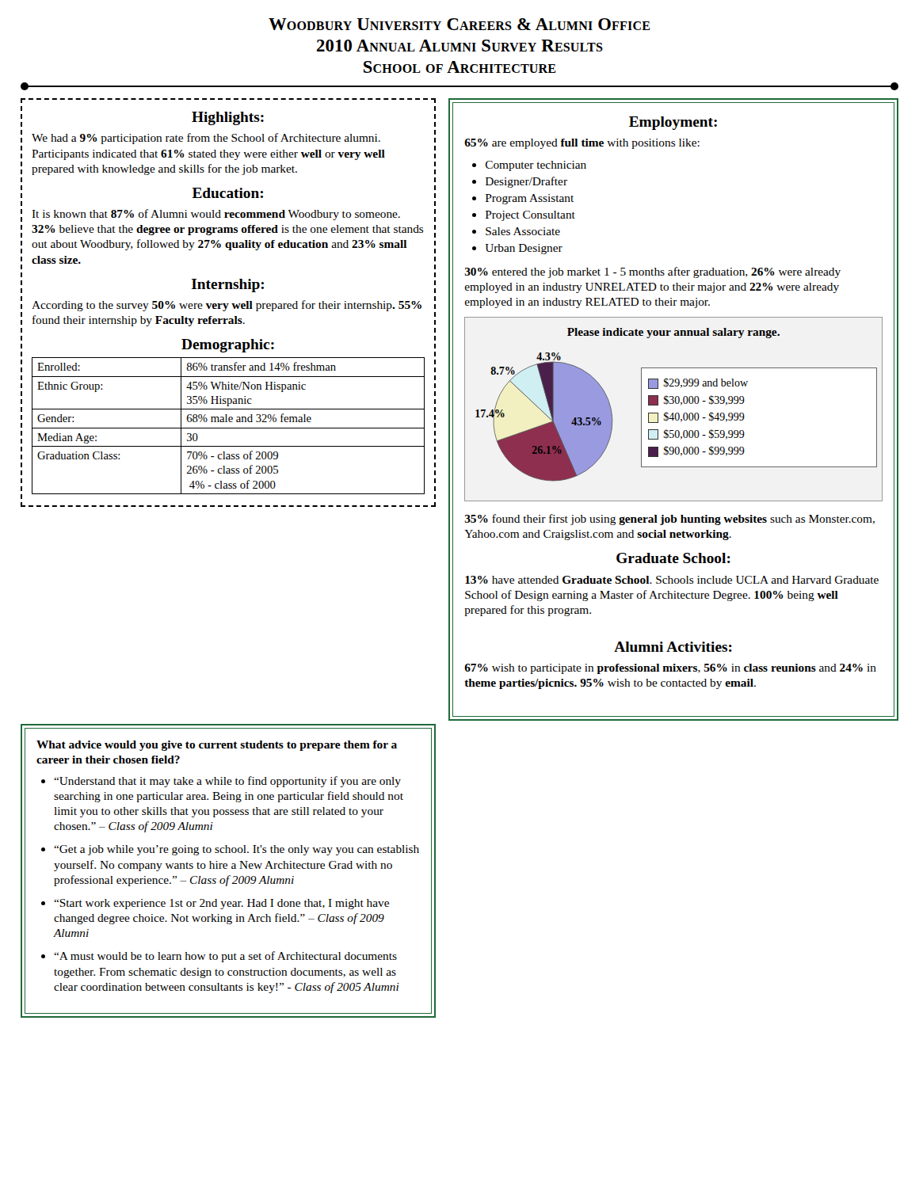Woodbury University Careers & Alumni Office 2010 Annual Alumni Survey Results School of Architecture
Highlights:
We had a 9% participation rate from the School of Architecture alumni. Participants indicated that 61% stated they were either well or very well prepared with knowledge and skills for the job market.
Education:
It is known that 87% of Alumni would recommend Woodbury to someone. 32% believe that the degree or programs offered is the one element that stands out about Woodbury, followed by 27% quality of education and 23% small class size.
Internship:
According to the survey 50% were very well prepared for their internship. 55% found their internship by Faculty referrals.
Demographic:
| Enrolled: | 86% transfer and 14% freshman |
| Ethnic Group: | 45% White/Non Hispanic 35% Hispanic |
| Gender: | 68% male and 32% female |
| Median Age: | 30 |
| Graduation Class: | 70% - class of 2009 26% - class of 2005 4% - class of 2000 |
Employment:
65% are employed full time with positions like:
Computer technician
Designer/Drafter
Program Assistant
Project Consultant
Sales Associate
Urban Designer
30% entered the job market 1 - 5 months after graduation, 26% were already employed in an industry UNRELATED to their major and 22% were already employed in an industry RELATED to their major.
Please indicate your annual salary range.
43.5% 26.1% 17.4% 8.7% 4.3%
$29,999 and below
$30,000 - $39,999
$40,000 - $49,999
$50,000 - $59,999
$90,000 - $99,999
35% found their first job using general job hunting websites such as Monster.com, Yahoo.com and Craigslist.com and social networking.
Graduate School:
13% have attended Graduate School. Schools include UCLA and Harvard Graduate School of Design earning a Master of Architecture Degree. 100% being well prepared for this program.
Alumni Activities:
67% wish to participate in professional mixers, 56% in class reunions and 24% in theme parties/picnics. 95% wish to be contacted by email.
What advice would you give to current students to prepare them for a career in their chosen field?
“Understand that it may take a while to find opportunity if you are only searching in one particular area. Being in one particular field should not limit you to other skills that you possess that are still related to your chosen.” – Class of 2009 Alumni
“Get a job while you’re going to school. It's the only way you can establish yourself. No company wants to hire a New Architecture Grad with no professional experience.” – Class of 2009 Alumni
“Start work experience 1st or 2nd year. Had I done that, I might have changed degree choice. Not working in Arch field.” – Class of 2009 Alumni
“A must would be to learn how to put a set of Architectural documents together. From schematic design to construction documents, as well as clear coordination between consultants is key!” - Class of 2005 Alumni